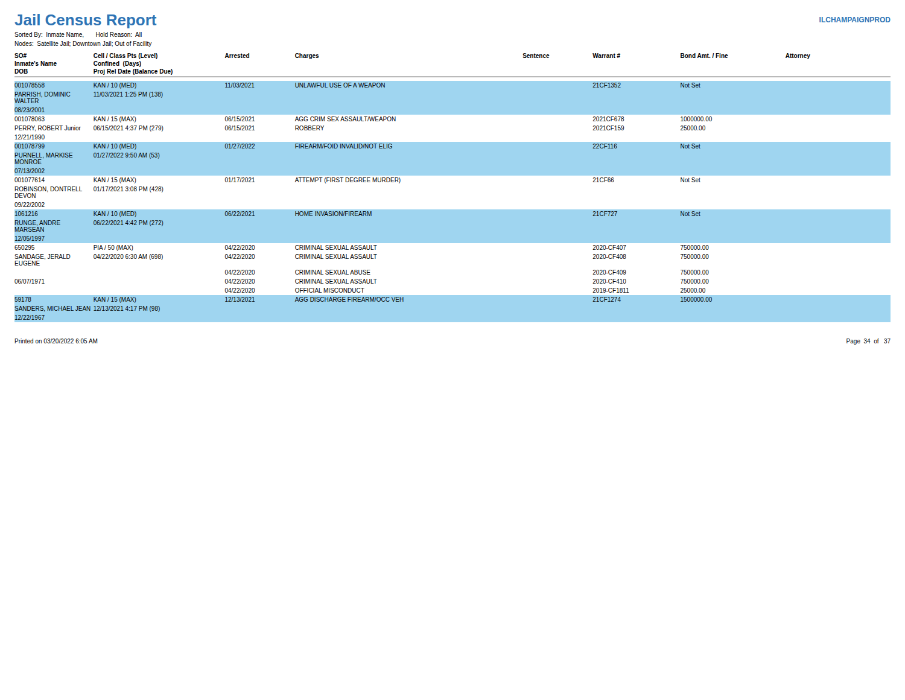ILCHAMPAIGNPROD
Jail Census Report
Sorted By: Inmate Name, Hold Reason: All
Nodes: Satellite Jail; Downtown Jail; Out of Facility
| SO# | Cell / Class Pts (Level) | Arrested | Charges | Sentence | Warrant # | Bond Amt. / Fine | Attorney |
| --- | --- | --- | --- | --- | --- | --- | --- |
| Inmate's Name | Confined (Days) | | | | | | |
| DOB | Proj Rel Date (Balance Due) | | | | | | |
| 001078558 | KAN / 10 (MED) | 11/03/2021 | UNLAWFUL USE OF A WEAPON | | 21CF1352 | Not Set | |
| PARRISH, DOMINIC WALTER | 11/03/2021 1:25 PM (138) | | | | | | |
| 08/23/2001 | | | | | | | |
| 001078063 | KAN / 15 (MAX) | 06/15/2021 | AGG CRIM SEX ASSAULT/WEAPON | | 2021CF678 | 1000000.00 | |
| PERRY, ROBERT Junior | 06/15/2021 4:37 PM (279) | 06/15/2021 | ROBBERY | | 2021CF159 | 25000.00 | |
| 12/21/1990 | | | | | | | |
| 001078799 | KAN / 10 (MED) | 01/27/2022 | FIREARM/FOID INVALID/NOT ELIG | | 22CF116 | Not Set | |
| PURNELL, MARKISE MONROE | 01/27/2022 9:50 AM (53) | | | | | | |
| 07/13/2002 | | | | | | | |
| 001077614 | KAN / 15 (MAX) | 01/17/2021 | ATTEMPT (FIRST DEGREE MURDER) | | 21CF66 | Not Set | |
| ROBINSON, DONTRELL DEVON | 01/17/2021 3:08 PM (428) | | | | | | |
| 09/22/2002 | | | | | | | |
| 1061216 | KAN / 10 (MED) | 06/22/2021 | HOME INVASION/FIREARM | | 21CF727 | Not Set | |
| RUNGE, ANDRE MARSEAN | 06/22/2021 4:42 PM (272) | | | | | | |
| 12/05/1997 | | | | | | | |
| 650295 | PIA / 50 (MAX) | 04/22/2020 | CRIMINAL SEXUAL ASSAULT | | 2020-CF407 | 750000.00 | |
| SANDAGE, JERALD EUGENE | 04/22/2020 6:30 AM (698) | 04/22/2020 | CRIMINAL SEXUAL ASSAULT | | 2020-CF408 | 750000.00 | |
| | | 04/22/2020 | CRIMINAL SEXUAL ABUSE | | 2020-CF409 | 750000.00 | |
| 06/07/1971 | | 04/22/2020 | CRIMINAL SEXUAL ASSAULT | | 2020-CF410 | 750000.00 | |
| | | 04/22/2020 | OFFICIAL MISCONDUCT | | 2019-CF1811 | 25000.00 | |
| 59178 | KAN / 15 (MAX) | 12/13/2021 | AGG DISCHARGE FIREARM/OCC VEH | | 21CF1274 | 1500000.00 | |
| SANDERS, MICHAEL JEAN | 12/13/2021 4:17 PM (98) | | | | | | |
| 12/22/1967 | | | | | | | |
Printed on 03/20/2022 6:05 AM Page 34 of 37